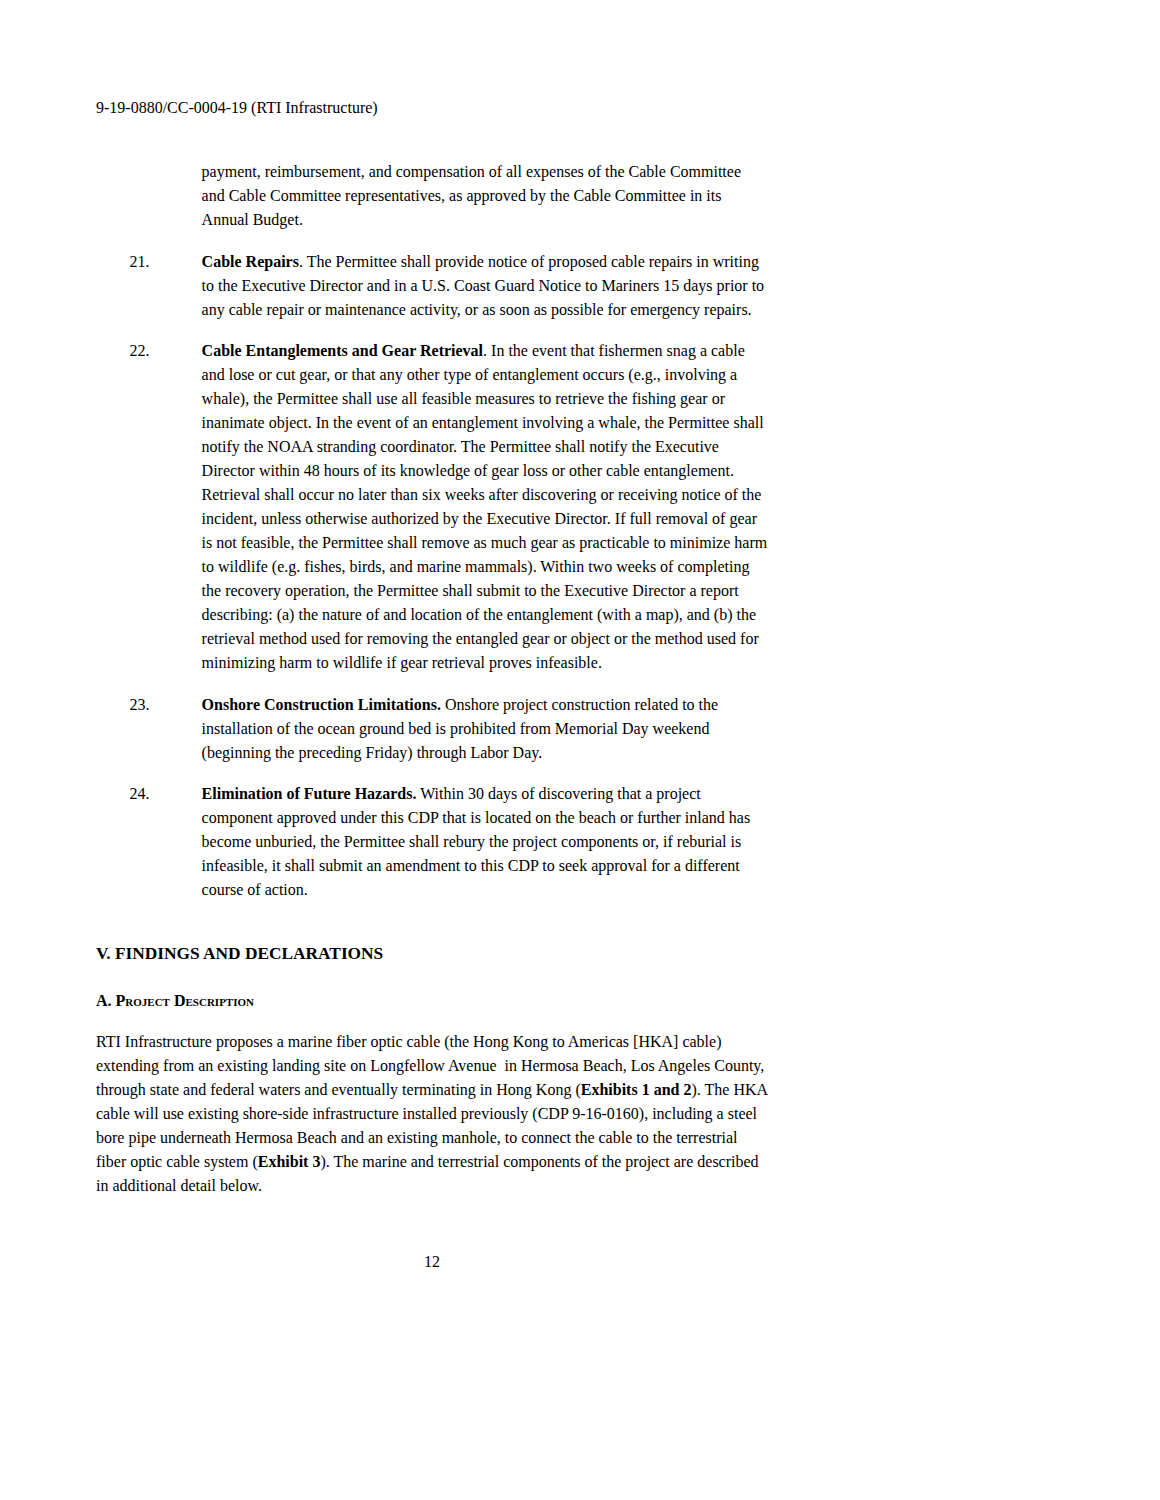9-19-0880/CC-0004-19 (RTI Infrastructure)
payment, reimbursement, and compensation of all expenses of the Cable Committee and Cable Committee representatives, as approved by the Cable Committee in its Annual Budget.
21. Cable Repairs. The Permittee shall provide notice of proposed cable repairs in writing to the Executive Director and in a U.S. Coast Guard Notice to Mariners 15 days prior to any cable repair or maintenance activity, or as soon as possible for emergency repairs.
22. Cable Entanglements and Gear Retrieval. In the event that fishermen snag a cable and lose or cut gear, or that any other type of entanglement occurs (e.g., involving a whale), the Permittee shall use all feasible measures to retrieve the fishing gear or inanimate object. In the event of an entanglement involving a whale, the Permittee shall notify the NOAA stranding coordinator. The Permittee shall notify the Executive Director within 48 hours of its knowledge of gear loss or other cable entanglement. Retrieval shall occur no later than six weeks after discovering or receiving notice of the incident, unless otherwise authorized by the Executive Director. If full removal of gear is not feasible, the Permittee shall remove as much gear as practicable to minimize harm to wildlife (e.g. fishes, birds, and marine mammals). Within two weeks of completing the recovery operation, the Permittee shall submit to the Executive Director a report describing: (a) the nature of and location of the entanglement (with a map), and (b) the retrieval method used for removing the entangled gear or object or the method used for minimizing harm to wildlife if gear retrieval proves infeasible.
23. Onshore Construction Limitations. Onshore project construction related to the installation of the ocean ground bed is prohibited from Memorial Day weekend (beginning the preceding Friday) through Labor Day.
24. Elimination of Future Hazards. Within 30 days of discovering that a project component approved under this CDP that is located on the beach or further inland has become unburied, the Permittee shall rebury the project components or, if reburial is infeasible, it shall submit an amendment to this CDP to seek approval for a different course of action.
V. FINDINGS AND DECLARATIONS
A. Project Description
RTI Infrastructure proposes a marine fiber optic cable (the Hong Kong to Americas [HKA] cable) extending from an existing landing site on Longfellow Avenue in Hermosa Beach, Los Angeles County, through state and federal waters and eventually terminating in Hong Kong (Exhibits 1 and 2). The HKA cable will use existing shore-side infrastructure installed previously (CDP 9-16-0160), including a steel bore pipe underneath Hermosa Beach and an existing manhole, to connect the cable to the terrestrial fiber optic cable system (Exhibit 3). The marine and terrestrial components of the project are described in additional detail below.
12